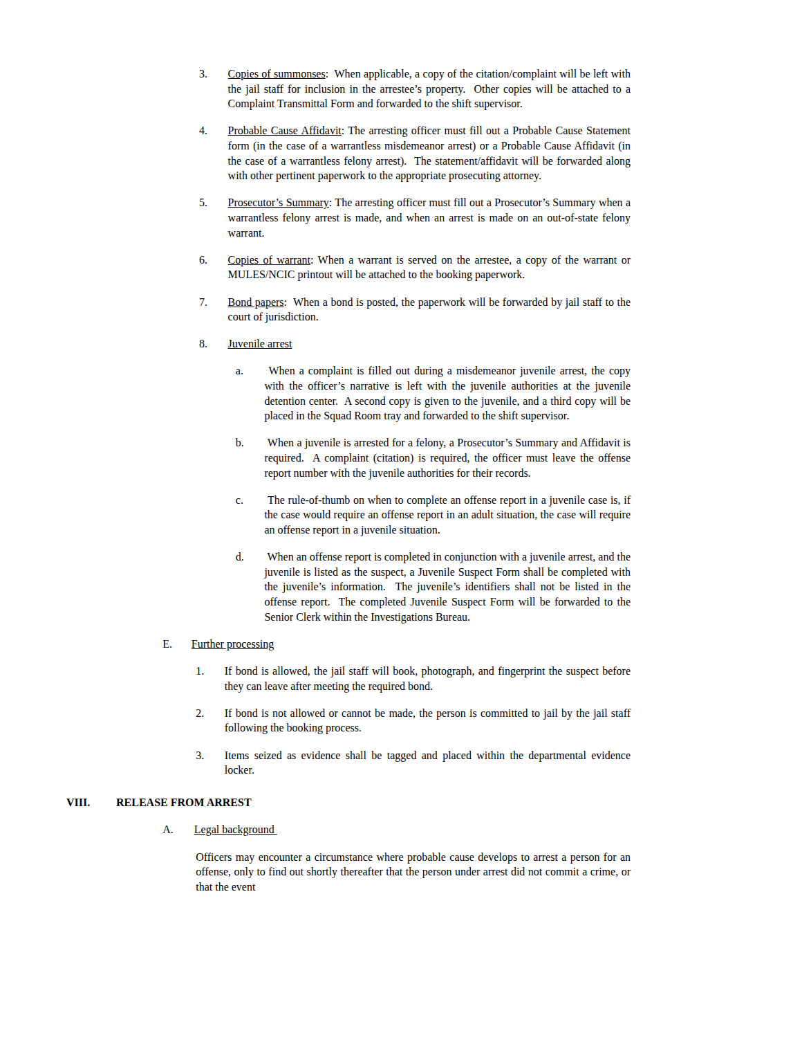3.
Copies of summonses: When applicable, a copy of the citation/complaint will be left with the jail staff for inclusion in the arrestee’s property. Other copies will be attached to a Complaint Transmittal Form and forwarded to the shift supervisor.
4.
Probable Cause Affidavit: The arresting officer must fill out a Probable Cause Statement form (in the case of a warrantless misdemeanor arrest) or a Probable Cause Affidavit (in the case of a warrantless felony arrest). The statement/affidavit will be forwarded along with other pertinent paperwork to the appropriate prosecuting attorney.
5.
Prosecutor’s Summary: The arresting officer must fill out a Prosecutor’s Summary when a warrantless felony arrest is made, and when an arrest is made on an out-of-state felony warrant.
6.
Copies of warrant: When a warrant is served on the arrestee, a copy of the warrant or MULES/NCIC printout will be attached to the booking paperwork.
7.
Bond papers: When a bond is posted, the paperwork will be forwarded by jail staff to the court of jurisdiction.
8.
Juvenile arrest
a.
When a complaint is filled out during a misdemeanor juvenile arrest, the copy with the officer’s narrative is left with the juvenile authorities at the juvenile detention center. A second copy is given to the juvenile, and a third copy will be placed in the Squad Room tray and forwarded to the shift supervisor.
b.
When a juvenile is arrested for a felony, a Prosecutor’s Summary and Affidavit is required. A complaint (citation) is required, the officer must leave the offense report number with the juvenile authorities for their records.
c.
The rule-of-thumb on when to complete an offense report in a juvenile case is, if the case would require an offense report in an adult situation, the case will require an offense report in a juvenile situation.
d.
When an offense report is completed in conjunction with a juvenile arrest, and the juvenile is listed as the suspect, a Juvenile Suspect Form shall be completed with the juvenile’s information. The juvenile’s identifiers shall not be listed in the offense report. The completed Juvenile Suspect Form will be forwarded to the Senior Clerk within the Investigations Bureau.
E.
Further processing
1.
If bond is allowed, the jail staff will book, photograph, and fingerprint the suspect before they can leave after meeting the required bond.
2.
If bond is not allowed or cannot be made, the person is committed to jail by the jail staff following the booking process.
3.
Items seized as evidence shall be tagged and placed within the departmental evidence locker.
VIII.
RELEASE FROM ARREST
A.
Legal background
Officers may encounter a circumstance where probable cause develops to arrest a person for an offense, only to find out shortly thereafter that the person under arrest did not commit a crime, or that the event